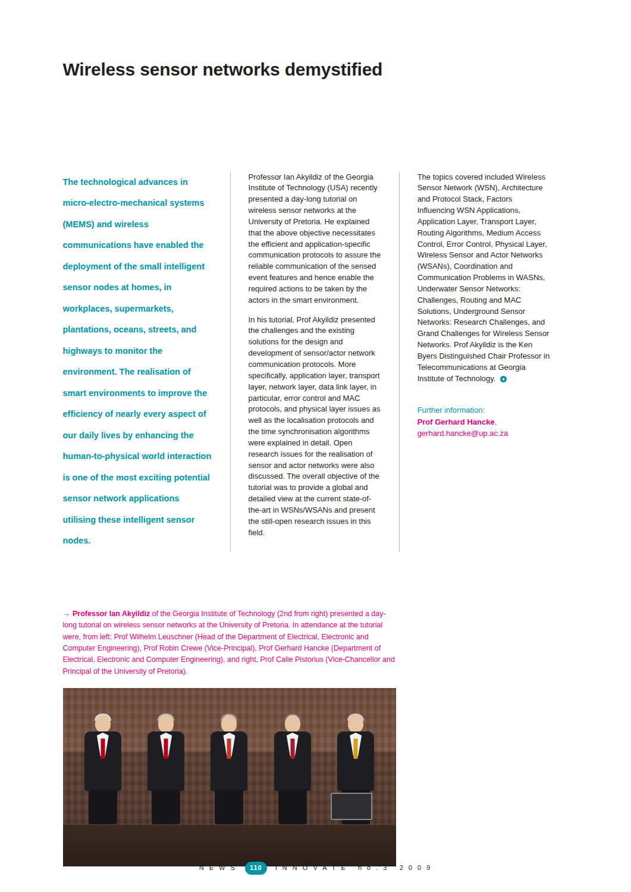Wireless sensor networks demystified
The technological advances in micro-electro-mechanical systems (MEMS) and wireless communications have enabled the deployment of the small intelligent sensor nodes at homes, in workplaces, supermarkets, plantations, oceans, streets, and highways to monitor the environment. The realisation of smart environments to improve the efficiency of nearly every aspect of our daily lives by enhancing the human-to-physical world interaction is one of the most exciting potential sensor network applications utilising these intelligent sensor nodes.
Professor Ian Akyildiz of the Georgia Institute of Technology (USA) recently presented a day-long tutorial on wireless sensor networks at the University of Pretoria. He explained that the above objective necessitates the efficient and application-specific communication protocols to assure the reliable communication of the sensed event features and hence enable the required actions to be taken by the actors in the smart environment.
In his tutorial, Prof Akyildiz presented the challenges and the existing solutions for the design and development of sensor/actor network communication protocols. More specifically, application layer, transport layer, network layer, data link layer, in particular, error control and MAC protocols, and physical layer issues as well as the localisation protocols and the time synchronisation algorithms were explained in detail. Open research issues for the realisation of sensor and actor networks were also discussed. The overall objective of the tutorial was to provide a global and detailed view at the current state-of-the-art in WSNs/WSANs and present the still-open research issues in this field.
The topics covered included Wireless Sensor Network (WSN), Architecture and Protocol Stack, Factors Influencing WSN Applications, Application Layer, Transport Layer, Routing Algorithms, Medium Access Control, Error Control, Physical Layer, Wireless Sensor and Actor Networks (WSANs), Coordination and Communication Problems in WASNs, Underwater Sensor Networks: Challenges, Routing and MAC Solutions, Underground Sensor Networks: Research Challenges, and Grand Challenges for Wireless Sensor Networks. Prof Akyildiz is the Ken Byers Distinguished Chair Professor in Telecommunications at Georgia Institute of Technology. ●
Further information: Prof Gerhard Hancke,
gerhard.hancke@up.ac.za
→Professor Ian Akyildiz of the Georgia Institute of Technology (2nd from right) presented a day-long tutorial on wireless sensor networks at the University of Pretoria. In attendance at the tutorial were, from left: Prof Wilhelm Leuschner (Head of the Department of Electrical, Electronic and Computer Engineering), Prof Robin Crewe (Vice-Principal), Prof Gerhard Hancke (Department of Electrical, Electronic and Computer Engineering), and right, Prof Calie Pistorius (Vice-Chancellor and Principal of the University of Pretoria).
N E W S 110 I N N O V A T E n o . 3 2 0 0 9